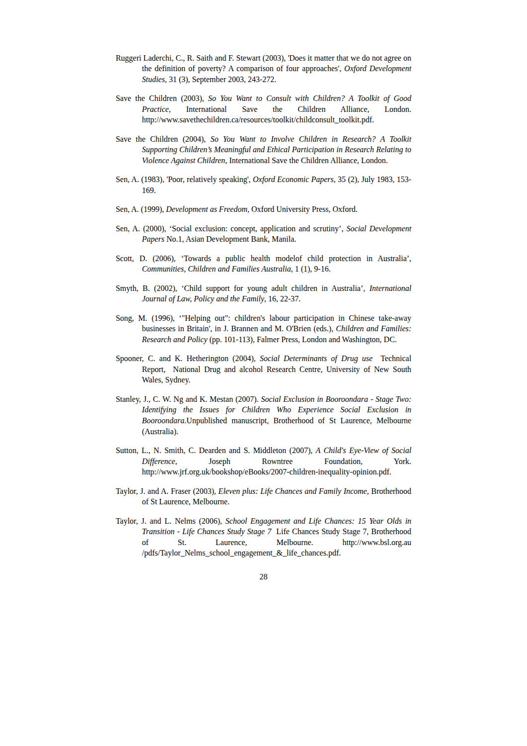Ruggeri Laderchi, C., R. Saith and F. Stewart (2003), 'Does it matter that we do not agree on the definition of poverty? A comparison of four approaches', Oxford Development Studies, 31 (3), September 2003, 243-272.
Save the Children (2003), So You Want to Consult with Children? A Toolkit of Good Practice, International Save the Children Alliance, London. http://www.savethechildren.ca/resources/toolkit/childconsult_toolkit.pdf.
Save the Children (2004), So You Want to Involve Children in Research? A Toolkit Supporting Children’s Meaningful and Ethical Participation in Research Relating to Violence Against Children, International Save the Children Alliance, London.
Sen, A. (1983), 'Poor, relatively speaking', Oxford Economic Papers, 35 (2), July 1983, 153-169.
Sen, A. (1999), Development as Freedom, Oxford University Press, Oxford.
Sen, A. (2000), ‘Social exclusion: concept, application and scrutiny’, Social Development Papers No.1, Asian Development Bank, Manila.
Scott, D. (2006), ‘Towards a public health modelof child protection in Australia’, Communities, Children and Families Australia, 1 (1), 9-16.
Smyth, B. (2002), ‘Child support for young adult children in Australia’, International Journal of Law, Policy and the Family, 16, 22-37.
Song, M. (1996), ‘"Helping out": children's labour participation in Chinese take-away businesses in Britain', in J. Brannen and M. O'Brien (eds.), Children and Families: Research and Policy (pp. 101-113), Falmer Press, London and Washington, DC.
Spooner, C. and K. Hetherington (2004), Social Determinants of Drug use Technical Report, National Drug and alcohol Research Centre, University of New South Wales, Sydney.
Stanley, J., C. W. Ng and K. Mestan (2007). Social Exclusion in Booroondara - Stage Two: Identifying the Issues for Children Who Experience Social Exclusion in Booroondara.Unpublished manuscript, Brotherhood of St Laurence, Melbourne (Australia).
Sutton, L., N. Smith, C. Dearden and S. Middleton (2007), A Child's Eye-View of Social Difference, Joseph Rowntree Foundation, York. http://www.jrf.org.uk/bookshop/eBooks/2007-children-inequality-opinion.pdf.
Taylor, J. and A. Fraser (2003), Eleven plus: Life Chances and Family Income, Brotherhood of St Laurence, Melbourne.
Taylor, J. and L. Nelms (2006), School Engagement and Life Chances: 15 Year Olds in Transition - Life Chances Study Stage 7 Life Chances Study Stage 7, Brotherhood of St. Laurence, Melbourne. http://www.bsl.org.au /pdfs/Taylor_Nelms_school_engagement_&_life_chances.pdf.
28